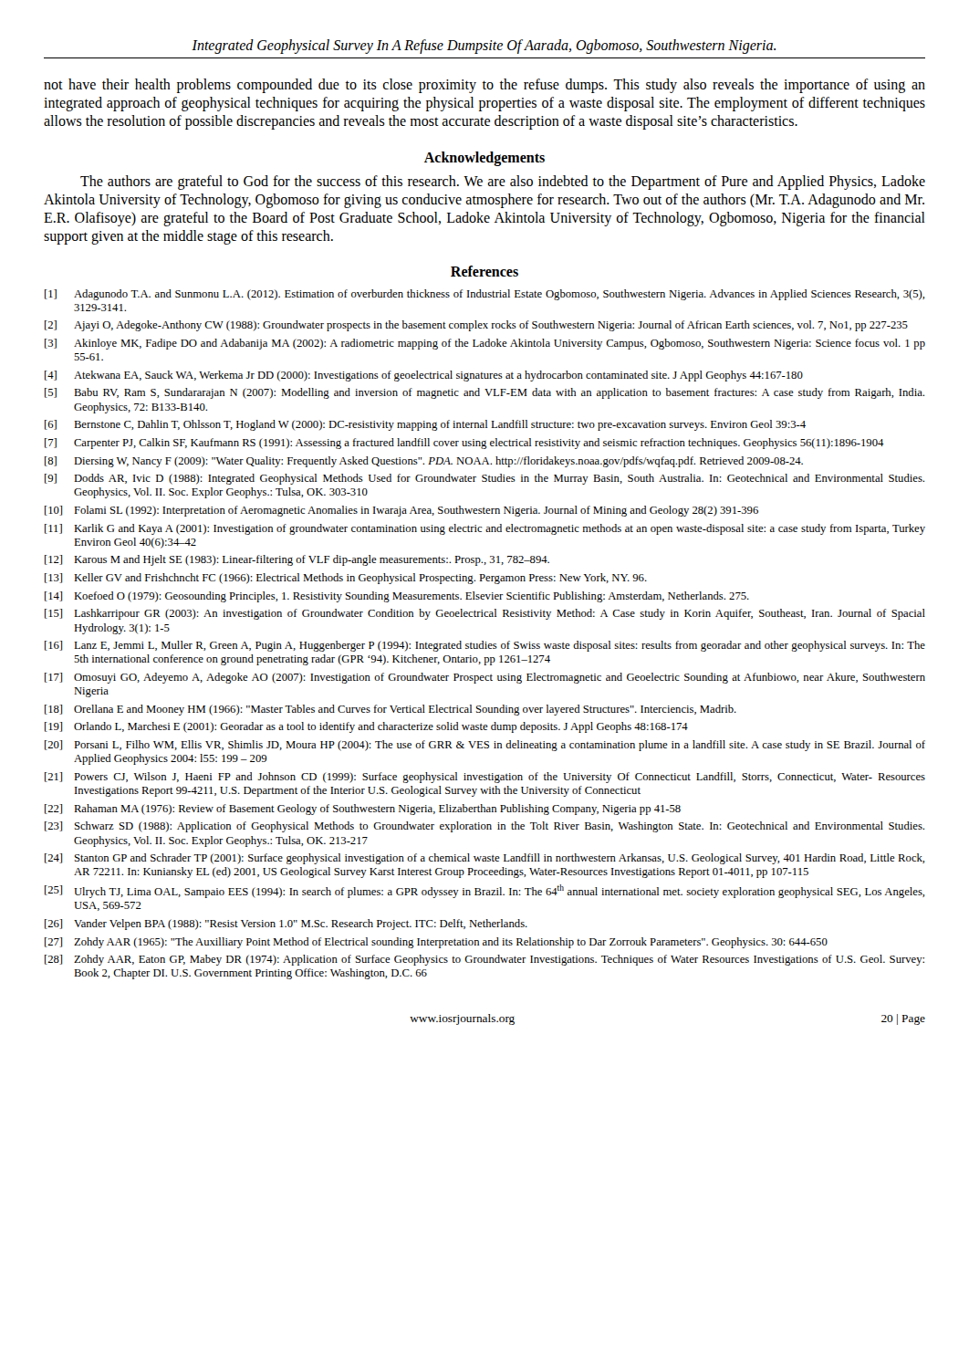Integrated Geophysical Survey In A Refuse Dumpsite Of Aarada, Ogbomoso, Southwestern Nigeria.
not have their health problems compounded due to its close proximity to the refuse dumps. This study also reveals the importance of using an integrated approach of geophysical techniques for acquiring the physical properties of a waste disposal site. The employment of different techniques allows the resolution of possible discrepancies and reveals the most accurate description of a waste disposal site’s characteristics.
Acknowledgements
The authors are grateful to God for the success of this research. We are also indebted to the Department of Pure and Applied Physics, Ladoke Akintola University of Technology, Ogbomoso for giving us conducive atmosphere for research. Two out of the authors (Mr. T.A. Adagunodo and Mr. E.R. Olafisoye) are grateful to the Board of Post Graduate School, Ladoke Akintola University of Technology, Ogbomoso, Nigeria for the financial support given at the middle stage of this research.
References
[1] Adagunodo T.A. and Sunmonu L.A. (2012). Estimation of overburden thickness of Industrial Estate Ogbomoso, Southwestern Nigeria. Advances in Applied Sciences Research, 3(5), 3129-3141.
[2] Ajayi O, Adegoke-Anthony CW (1988): Groundwater prospects in the basement complex rocks of Southwestern Nigeria: Journal of African Earth sciences, vol. 7, No1, pp 227-235
[3] Akinloye MK, Fadipe DO and Adabanija MA (2002): A radiometric mapping of the Ladoke Akintola University Campus, Ogbomoso, Southwestern Nigeria: Science focus vol. 1 pp 55-61.
[4] Atekwana EA, Sauck WA, Werkema Jr DD (2000): Investigations of geoelectrical signatures at a hydrocarbon contaminated site. J Appl Geophys 44:167-180
[5] Babu RV, Ram S, Sundararajan N (2007): Modelling and inversion of magnetic and VLF-EM data with an application to basement fractures: A case study from Raigarh, India. Geophysics, 72: B133-B140.
[6] Bernstone C, Dahlin T, Ohlsson T, Hogland W (2000): DC-resistivity mapping of internal Landfill structure: two pre-excavation surveys. Environ Geol 39:3-4
[7] Carpenter PJ, Calkin SF, Kaufmann RS (1991): Assessing a fractured landfill cover using electrical resistivity and seismic refraction techniques. Geophysics 56(11):1896-1904
[8] Diersing W, Nancy F (2009): "Water Quality: Frequently Asked Questions". PDA. NOAA. http://floridakeys.noaa.gov/pdfs/wqfaq.pdf. Retrieved 2009-08-24.
[9] Dodds AR, Ivic D (1988): Integrated Geophysical Methods Used for Groundwater Studies in the Murray Basin, South Australia. In: Geotechnical and Environmental Studies. Geophysics, Vol. II. Soc. Explor Geophys.: Tulsa, OK. 303-310
[10] Folami SL (1992): Interpretation of Aeromagnetic Anomalies in Iwaraja Area, Southwestern Nigeria. Journal of Mining and Geology 28(2) 391-396
[11] Karlik G and Kaya A (2001): Investigation of groundwater contamination using electric and electromagnetic methods at an open waste-disposal site: a case study from Isparta, Turkey Environ Geol 40(6):34–42
[12] Karous M and Hjelt SE (1983): Linear-filtering of VLF dip-angle measurements:. Prosp., 31, 782–894.
[13] Keller GV and Frishchncht FC (1966): Electrical Methods in Geophysical Prospecting. Pergamon Press: New York, NY. 96.
[14] Koefoed O (1979): Geosounding Principles, 1. Resistivity Sounding Measurements. Elsevier Scientific Publishing: Amsterdam, Netherlands. 275.
[15] Lashkarripour GR (2003): An investigation of Groundwater Condition by Geoelectrical Resistivity Method: A Case study in Korin Aquifer, Southeast, Iran. Journal of Spacial Hydrology. 3(1): 1-5
[16] Lanz E, Jemmi L, Muller R, Green A, Pugin A, Huggenberger P (1994): Integrated studies of Swiss waste disposal sites: results from georadar and other geophysical surveys. In: The 5th international conference on ground penetrating radar (GPR ‘94). Kitchener, Ontario, pp 1261–1274
[17] Omosuyi GO, Adeyemo A, Adegoke AO (2007): Investigation of Groundwater Prospect using Electromagnetic and Geoelectric Sounding at Afunbiowo, near Akure, Southwestern Nigeria
[18] Orellana E and Mooney HM (1966): "Master Tables and Curves for Vertical Electrical Sounding over layered Structures". Interciencis, Madrib.
[19] Orlando L, Marchesi E (2001): Georadar as a tool to identify and characterize solid waste dump deposits. J Appl Geophs 48:168-174
[20] Porsani L, Filho WM, Ellis VR, Shimlis JD, Moura HP (2004): The use of GRR & VES in delineating a contamination plume in a landfill site. A case study in SE Brazil. Journal of Applied Geophysics 2004: l55: 199 – 209
[21] Powers CJ, Wilson J, Haeni FP and Johnson CD (1999): Surface geophysical investigation of the University Of Connecticut Landfill, Storrs, Connecticut, Water- Resources Investigations Report 99-4211, U.S. Department of the Interior U.S. Geological Survey with the University of Connecticut
[22] Rahaman MA (1976): Review of Basement Geology of Southwestern Nigeria, Elizaberthan Publishing Company, Nigeria pp 41-58
[23] Schwarz SD (1988): Application of Geophysical Methods to Groundwater exploration in the Tolt River Basin, Washington State. In: Geotechnical and Environmental Studies. Geophysics, Vol. II. Soc. Explor Geophys.: Tulsa, OK. 213-217
[24] Stanton GP and Schrader TP (2001): Surface geophysical investigation of a chemical waste Landfill in northwestern Arkansas, U.S. Geological Survey, 401 Hardin Road, Little Rock, AR 72211. In: Kuniansky EL (ed) 2001, US Geological Survey Karst Interest Group Proceedings, Water-Resources Investigations Report 01-4011, pp 107-115
[25] Ulrych TJ, Lima OAL, Sampaio EES (1994): In search of plumes: a GPR odyssey in Brazil. In: The 64th annual international met. society exploration geophysical SEG, Los Angeles, USA, 569-572
[26] Vander Velpen BPA (1988): "Resist Version 1.0" M.Sc. Research Project. ITC: Delft, Netherlands.
[27] Zohdy AAR (1965): "The Auxilliary Point Method of Electrical sounding Interpretation and its Relationship to Dar Zorrouk Parameters". Geophysics. 30: 644-650
[28] Zohdy AAR, Eaton GP, Mabey DR (1974): Application of Surface Geophysics to Groundwater Investigations. Techniques of Water Resources Investigations of U.S. Geol. Survey: Book 2, Chapter DI. U.S. Government Printing Office: Washington, D.C. 66
www.iosrjournals.org
20 | Page